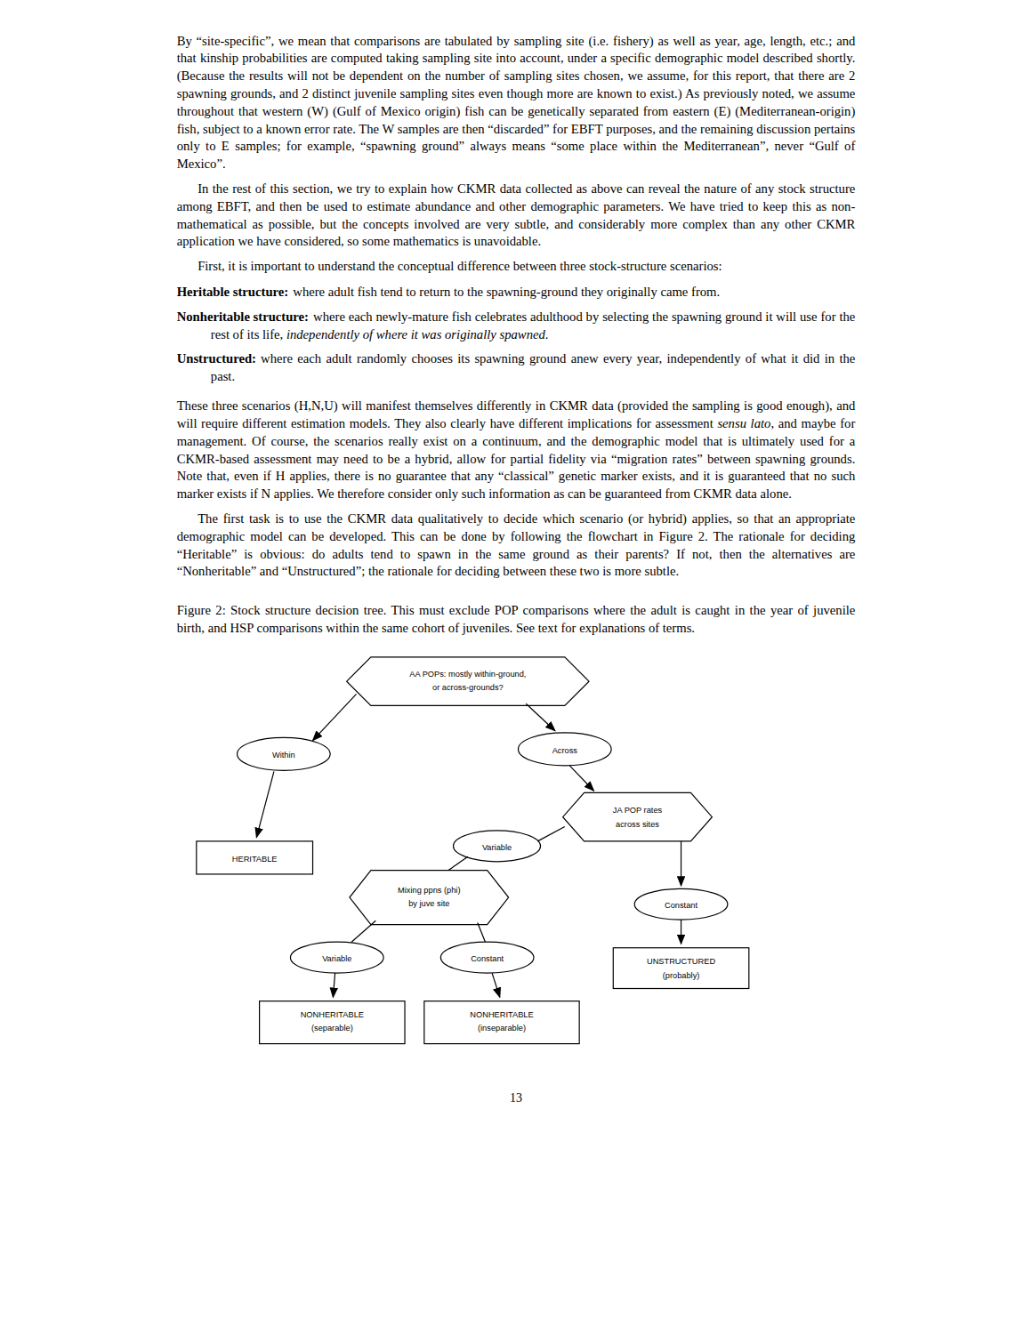By “site-specific”, we mean that comparisons are tabulated by sampling site (i.e. fishery) as well as year, age, length, etc.; and that kinship probabilities are computed taking sampling site into account, under a specific demographic model described shortly. (Because the results will not be dependent on the number of sampling sites chosen, we assume, for this report, that there are 2 spawning grounds, and 2 distinct juvenile sampling sites even though more are known to exist.) As previously noted, we assume throughout that western (W) (Gulf of Mexico origin) fish can be genetically separated from eastern (E) (Mediterranean-origin) fish, subject to a known error rate. The W samples are then “discarded” for EBFT purposes, and the remaining discussion pertains only to E samples; for example, “spawning ground” always means “some place within the Mediterranean”, never “Gulf of Mexico”.
In the rest of this section, we try to explain how CKMR data collected as above can reveal the nature of any stock structure among EBFT, and then be used to estimate abundance and other demographic parameters. We have tried to keep this as non-mathematical as possible, but the concepts involved are very subtle, and considerably more complex than any other CKMR application we have considered, so some mathematics is unavoidable.
First, it is important to understand the conceptual difference between three stock-structure scenarios:
Heritable structure:
where adult fish tend to return to the spawning-ground they originally came from.
Nonheritable structure:
where each newly-mature fish celebrates adulthood by selecting the spawning ground it will use for the rest of its life, independently of where it was originally spawned.
Unstructured:
where each adult randomly chooses its spawning ground anew every year, independently of what it did in the past.
These three scenarios (H,N,U) will manifest themselves differently in CKMR data (provided the sampling is good enough), and will require different estimation models. They also clearly have different implications for assessment sensu lato, and maybe for management. Of course, the scenarios really exist on a continuum, and the demographic model that is ultimately used for a CKMR-based assessment may need to be a hybrid, allow for partial fidelity via “migration rates” between spawning grounds. Note that, even if H applies, there is no guarantee that any “classical” genetic marker exists, and it is guaranteed that no such marker exists if N applies. We therefore consider only such information as can be guaranteed from CKMR data alone.
The first task is to use the CKMR data qualitatively to decide which scenario (or hybrid) applies, so that an appropriate demographic model can be developed. This can be done by following the flowchart in Figure 2. The rationale for deciding “Heritable” is obvious: do adults tend to spawn in the same ground as their parents? If not, then the alternatives are “Nonheritable” and “Unstructured”; the rationale for deciding between these two is more subtle.
Figure 2: Stock structure decision tree. This must exclude POP comparisons where the adult is caught in the year of juvenile birth, and HSP comparisons within the same cohort of juveniles. See text for explanations of terms.
AA POPs: mostly within-ground, or across-grounds? Within Across HERITABLE JA POP rates across sites Variable Constant Mixing ppns (phi) by juve site UNSTRUCTURED (probably) Variable Constant NONHERITABLE (separable) NONHERITABLE (inseparable)
13